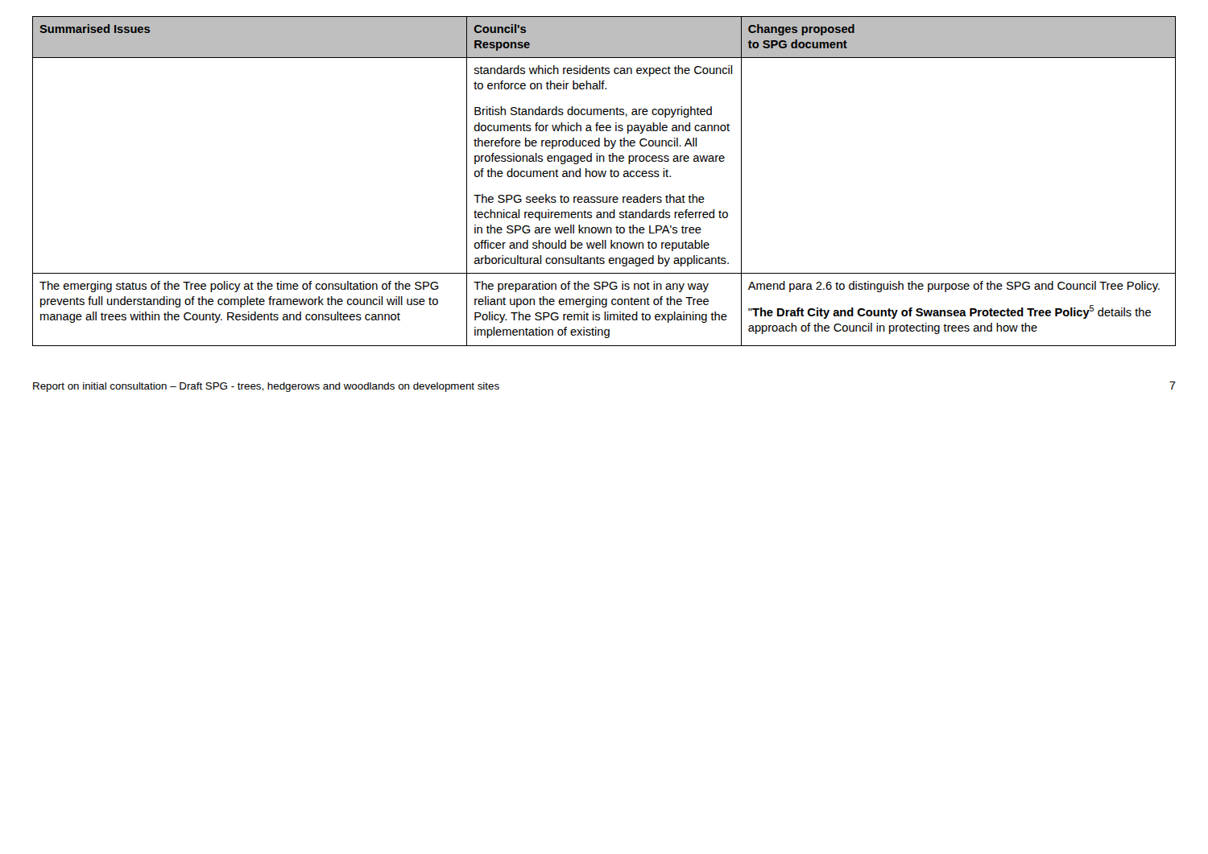| Summarised Issues | Council's Response | Changes proposed to SPG document |
| --- | --- | --- |
| | standards which residents can expect the Council to enforce on their behalf. British Standards documents, are copyrighted documents for which a fee is payable and cannot therefore be reproduced by the Council. All professionals engaged in the process are aware of the document and how to access it. The SPG seeks to reassure readers that the technical requirements and standards referred to in the SPG are well known to the LPA's tree officer and should be well known to reputable arboricultural consultants engaged by applicants. | |
| The emerging status of the Tree policy at the time of consultation of the SPG prevents full understanding of the complete framework the council will use to manage all trees within the County. Residents and consultees cannot | The preparation of the SPG is not in any way reliant upon the emerging content of the Tree Policy. The SPG remit is limited to explaining the implementation of existing | Amend para 2.6 to distinguish the purpose of the SPG and Council Tree Policy. " The Draft City and County of Swansea Protected Tree Policy 5 details the approach of the Council in protecting trees and how the |
Report on initial consultation – Draft SPG - trees, hedgerows and woodlands on development sites 7